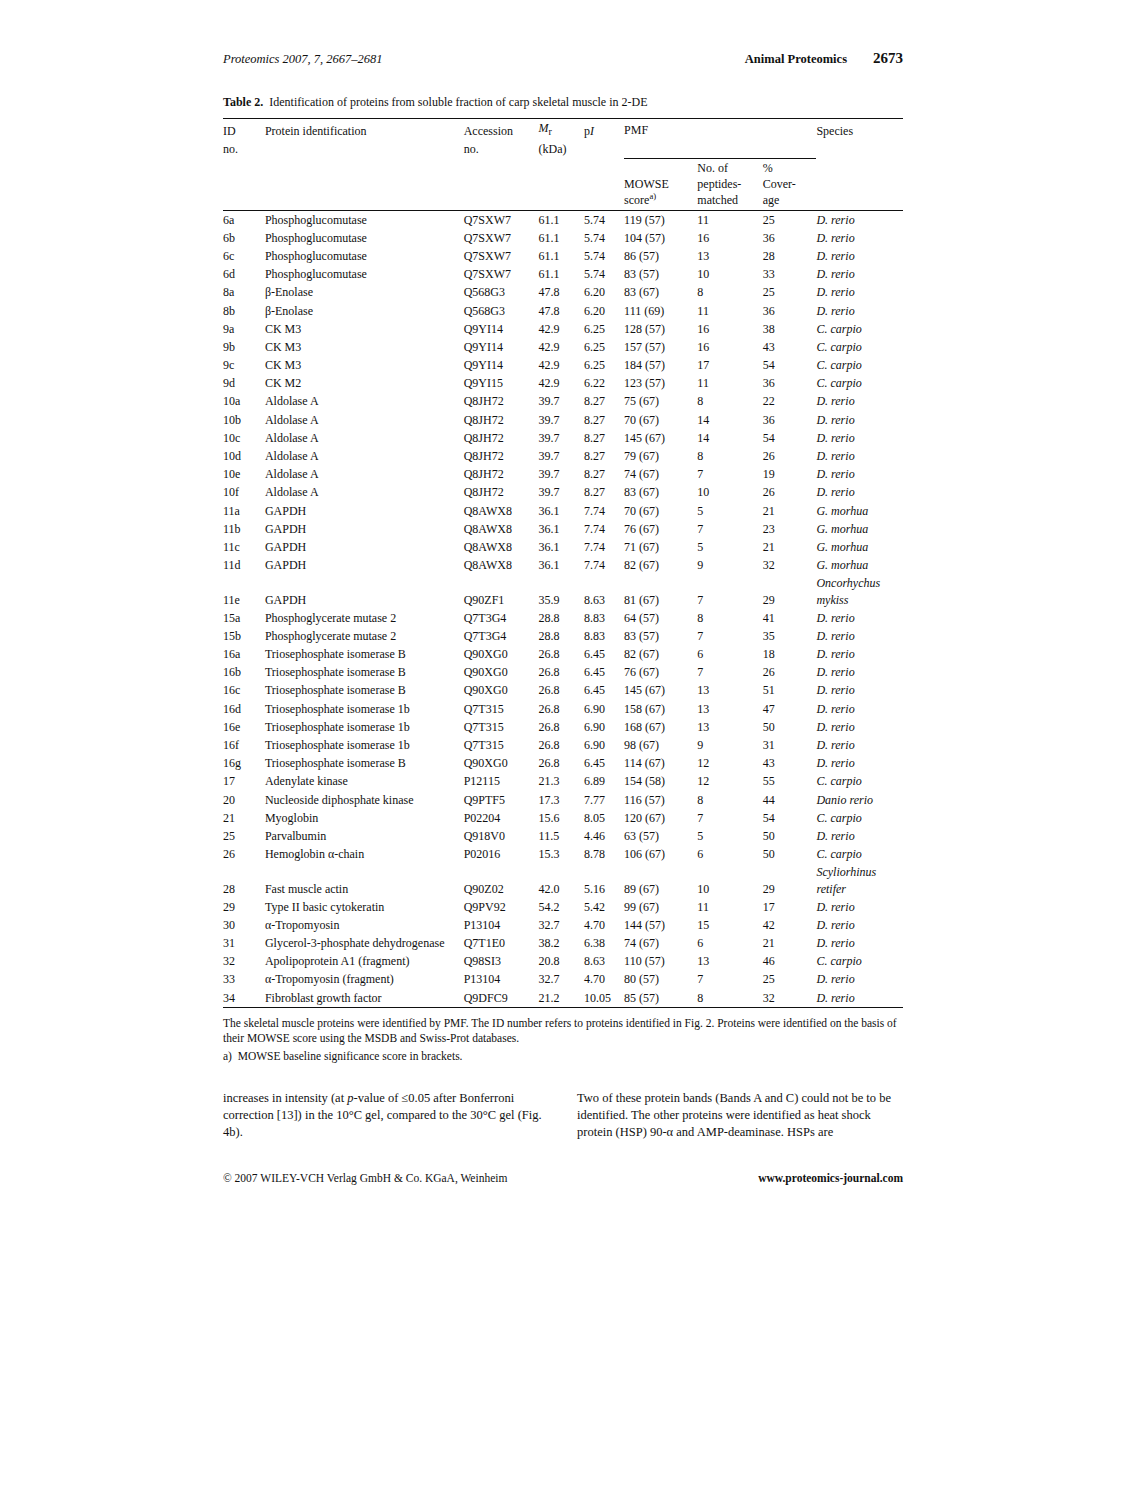Proteomics 2007, 7, 2667–2681
Animal Proteomics 2673
Table 2. Identification of proteins from soluble fraction of carp skeletal muscle in 2-DE
| ID | Protein identification | Accession | M r | p I | PMF | Species |
| --- | --- | --- | --- | --- | --- | --- |
| no. | | no. | (kDa) | | | |
| | | | | | MOWSE score a) | No. of peptides- matched | % Cover- age | |
| 6a | Phosphoglucomutase | Q7SXW7 | 61.1 | 5.74 | 119 (57) | 11 | 25 | D. rerio |
| 6b | Phosphoglucomutase | Q7SXW7 | 61.1 | 5.74 | 104 (57) | 16 | 36 | D. rerio |
| 6c | Phosphoglucomutase | Q7SXW7 | 61.1 | 5.74 | 86 (57) | 13 | 28 | D. rerio |
| 6d | Phosphoglucomutase | Q7SXW7 | 61.1 | 5.74 | 83 (57) | 10 | 33 | D. rerio |
| 8a | β -Enolase | Q568G3 | 47.8 | 6.20 | 83 (67) | 8 | 25 | D. rerio |
| 8b | β -Enolase | Q568G3 | 47.8 | 6.20 | 111 (69) | 11 | 36 | D. rerio |
| 9a | CK M3 | Q9YI14 | 42.9 | 6.25 | 128 (57) | 16 | 38 | C. carpio |
| 9b | CK M3 | Q9YI14 | 42.9 | 6.25 | 157 (57) | 16 | 43 | C. carpio |
| 9c | CK M3 | Q9YI14 | 42.9 | 6.25 | 184 (57) | 17 | 54 | C. carpio |
| 9d | CK M2 | Q9YI15 | 42.9 | 6.22 | 123 (57) | 11 | 36 | C. carpio |
| 10a | Aldolase A | Q8JH72 | 39.7 | 8.27 | 75 (67) | 8 | 22 | D. rerio |
| 10b | Aldolase A | Q8JH72 | 39.7 | 8.27 | 70 (67) | 14 | 36 | D. rerio |
| 10c | Aldolase A | Q8JH72 | 39.7 | 8.27 | 145 (67) | 14 | 54 | D. rerio |
| 10d | Aldolase A | Q8JH72 | 39.7 | 8.27 | 79 (67) | 8 | 26 | D. rerio |
| 10e | Aldolase A | Q8JH72 | 39.7 | 8.27 | 74 (67) | 7 | 19 | D. rerio |
| 10f | Aldolase A | Q8JH72 | 39.7 | 8.27 | 83 (67) | 10 | 26 | D. rerio |
| 11a | GAPDH | Q8AWX8 | 36.1 | 7.74 | 70 (67) | 5 | 21 | G. morhua |
| 11b | GAPDH | Q8AWX8 | 36.1 | 7.74 | 76 (67) | 7 | 23 | G. morhua |
| 11c | GAPDH | Q8AWX8 | 36.1 | 7.74 | 71 (67) | 5 | 21 | G. morhua |
| 11d | GAPDH | Q8AWX8 | 36.1 | 7.74 | 82 (67) | 9 | 32 | G. morhua |
| 11e | GAPDH | Q90ZF1 | 35.9 | 8.63 | 81 (67) | 7 | 29 | Oncorhychus mykiss |
| 15a | Phosphoglycerate mutase 2 | Q7T3G4 | 28.8 | 8.83 | 64 (57) | 8 | 41 | D. rerio |
| 15b | Phosphoglycerate mutase 2 | Q7T3G4 | 28.8 | 8.83 | 83 (57) | 7 | 35 | D. rerio |
| 16a | Triosephosphate isomerase B | Q90XG0 | 26.8 | 6.45 | 82 (67) | 6 | 18 | D. rerio |
| 16b | Triosephosphate isomerase B | Q90XG0 | 26.8 | 6.45 | 76 (67) | 7 | 26 | D. rerio |
| 16c | Triosephosphate isomerase B | Q90XG0 | 26.8 | 6.45 | 145 (67) | 13 | 51 | D. rerio |
| 16d | Triosephosphate isomerase 1b | Q7T315 | 26.8 | 6.90 | 158 (67) | 13 | 47 | D. rerio |
| 16e | Triosephosphate isomerase 1b | Q7T315 | 26.8 | 6.90 | 168 (67) | 13 | 50 | D. rerio |
| 16f | Triosephosphate isomerase 1b | Q7T315 | 26.8 | 6.90 | 98 (67) | 9 | 31 | D. rerio |
| 16g | Triosephosphate isomerase B | Q90XG0 | 26.8 | 6.45 | 114 (67) | 12 | 43 | D. rerio |
| 17 | Adenylate kinase | P12115 | 21.3 | 6.89 | 154 (58) | 12 | 55 | C. carpio |
| 20 | Nucleoside diphosphate kinase | Q9PTF5 | 17.3 | 7.77 | 116 (57) | 8 | 44 | Danio rerio |
| 21 | Myoglobin | P02204 | 15.6 | 8.05 | 120 (67) | 7 | 54 | C. carpio |
| 25 | Parvalbumin | Q918V0 | 11.5 | 4.46 | 63 (57) | 5 | 50 | D. rerio |
| 26 | Hemoglobin α -chain | P02016 | 15.3 | 8.78 | 106 (67) | 6 | 50 | C. carpio |
| 28 | Fast muscle actin | Q90Z02 | 42.0 | 5.16 | 89 (67) | 10 | 29 | Scyliorhinus retifer |
| 29 | Type II basic cytokeratin | Q9PV92 | 54.2 | 5.42 | 99 (67) | 11 | 17 | D. rerio |
| 30 | α -Tropomyosin | P13104 | 32.7 | 4.70 | 144 (57) | 15 | 42 | D. rerio |
| 31 | Glycerol-3-phosphate dehydrogenase | Q7T1E0 | 38.2 | 6.38 | 74 (67) | 6 | 21 | D. rerio |
| 32 | Apolipoprotein A1 (fragment) | Q98SI3 | 20.8 | 8.63 | 110 (57) | 13 | 46 | C. carpio |
| 33 | α -Tropomyosin (fragment) | P13104 | 32.7 | 4.70 | 80 (57) | 7 | 25 | D. rerio |
| 34 | Fibroblast growth factor | Q9DFC9 | 21.2 | 10.05 | 85 (57) | 8 | 32 | D. rerio |
The skeletal muscle proteins were identified by PMF. The ID number refers to proteins identified in Fig. 2. Proteins were identified on the basis of their MOWSE score using the MSDB and Swiss-Prot databases.
a) MOWSE baseline significance score in brackets.
increases in intensity (at p-value of ≤0.05 after Bonferroni correction [13]) in the 10°C gel, compared to the 30°C gel (Fig. 4b).
Two of these protein bands (Bands A and C) could not be to be identified. The other proteins were identified as heat shock protein (HSP) 90-α and AMP-deaminase. HSPs are
© 2007 WILEY-VCH Verlag GmbH & Co. KGaA, Weinheim
www.proteomics-journal.com